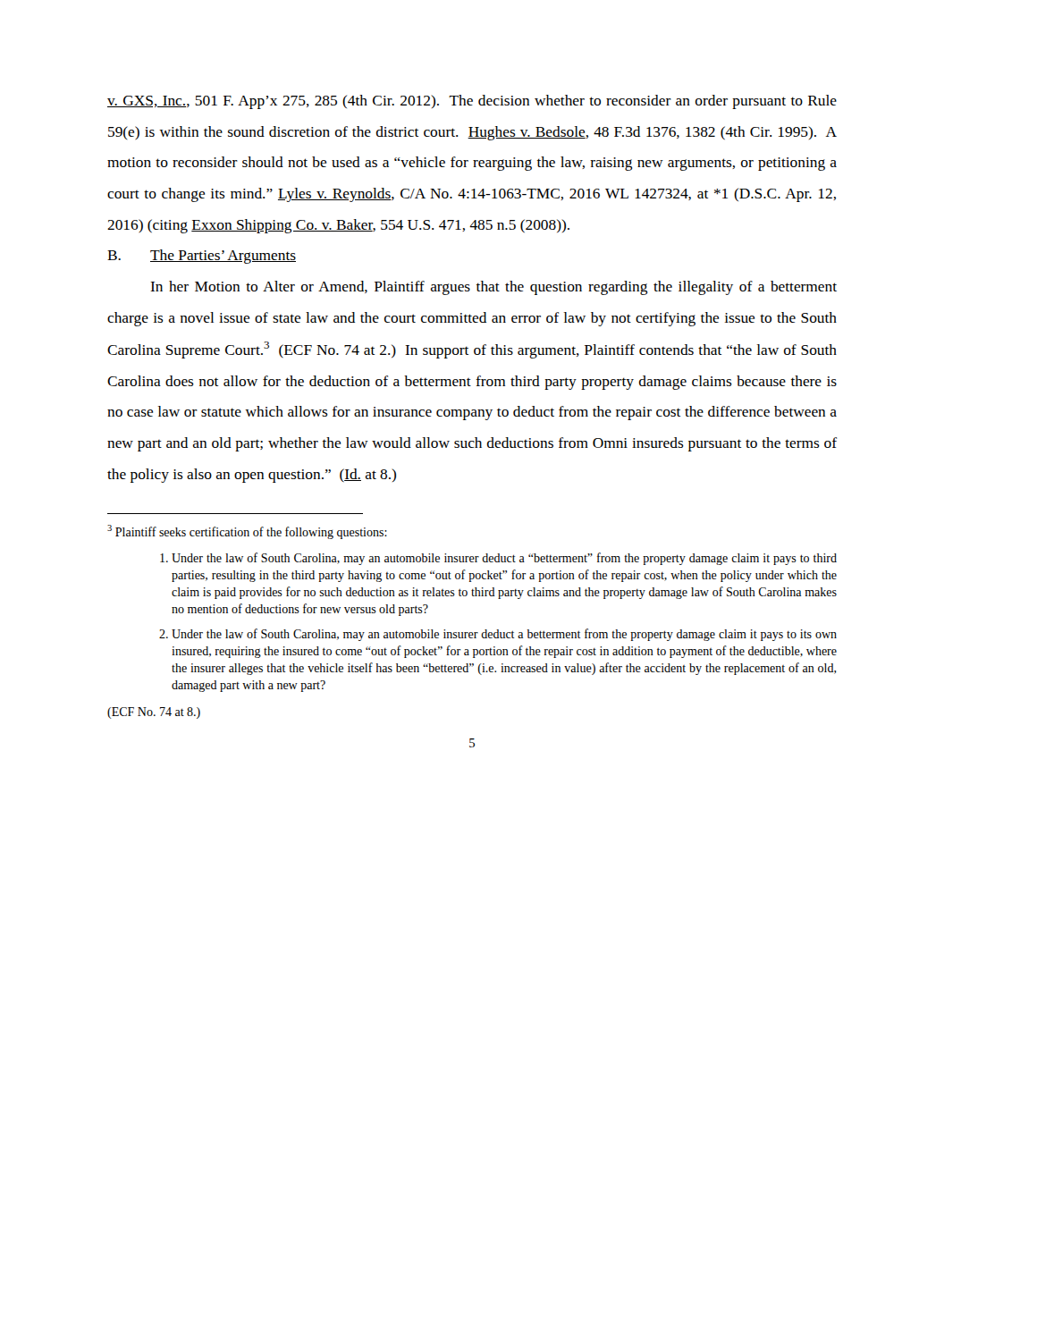v. GXS, Inc., 501 F. App’x 275, 285 (4th Cir. 2012). The decision whether to reconsider an order pursuant to Rule 59(e) is within the sound discretion of the district court. Hughes v. Bedsole, 48 F.3d 1376, 1382 (4th Cir. 1995). A motion to reconsider should not be used as a “vehicle for rearguing the law, raising new arguments, or petitioning a court to change its mind.” Lyles v. Reynolds, C/A No. 4:14-1063-TMC, 2016 WL 1427324, at *1 (D.S.C. Apr. 12, 2016) (citing Exxon Shipping Co. v. Baker, 554 U.S. 471, 485 n.5 (2008)).
B. The Parties’ Arguments
In her Motion to Alter or Amend, Plaintiff argues that the question regarding the illegality of a betterment charge is a novel issue of state law and the court committed an error of law by not certifying the issue to the South Carolina Supreme Court.3 (ECF No. 74 at 2.) In support of this argument, Plaintiff contends that “the law of South Carolina does not allow for the deduction of a betterment from third party property damage claims because there is no case law or statute which allows for an insurance company to deduct from the repair cost the difference between a new part and an old part; whether the law would allow such deductions from Omni insureds pursuant to the terms of the policy is also an open question.” (Id. at 8.)
3 Plaintiff seeks certification of the following questions:
Under the law of South Carolina, may an automobile insurer deduct a “betterment” from the property damage claim it pays to third parties, resulting in the third party having to come “out of pocket” for a portion of the repair cost, when the policy under which the claim is paid provides for no such deduction as it relates to third party claims and the property damage law of South Carolina makes no mention of deductions for new versus old parts?
Under the law of South Carolina, may an automobile insurer deduct a betterment from the property damage claim it pays to its own insured, requiring the insured to come “out of pocket” for a portion of the repair cost in addition to payment of the deductible, where the insurer alleges that the vehicle itself has been “bettered” (i.e. increased in value) after the accident by the replacement of an old, damaged part with a new part?
(ECF No. 74 at 8.)
5